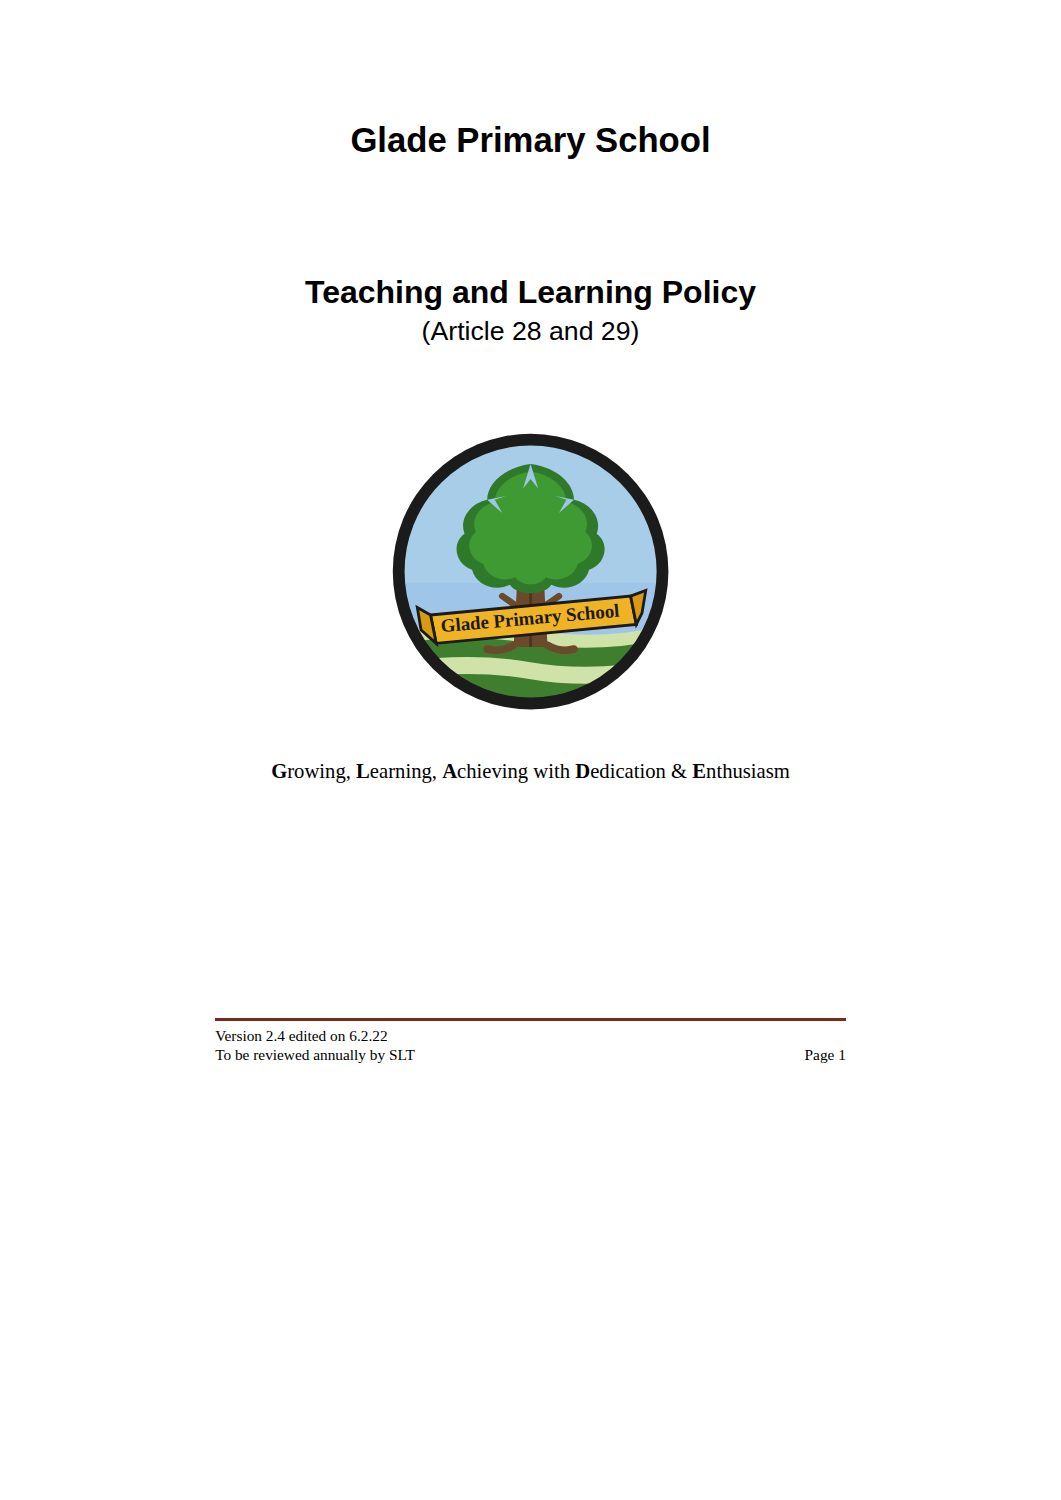Glade Primary School
Teaching and Learning Policy
(Article 28 and 29)
Glade Primary School
Growing, Learning, Achieving with Dedication & Enthusiasm
Version 2.4 edited on 6.2.22
To be reviewed annually by SLT
Page 1